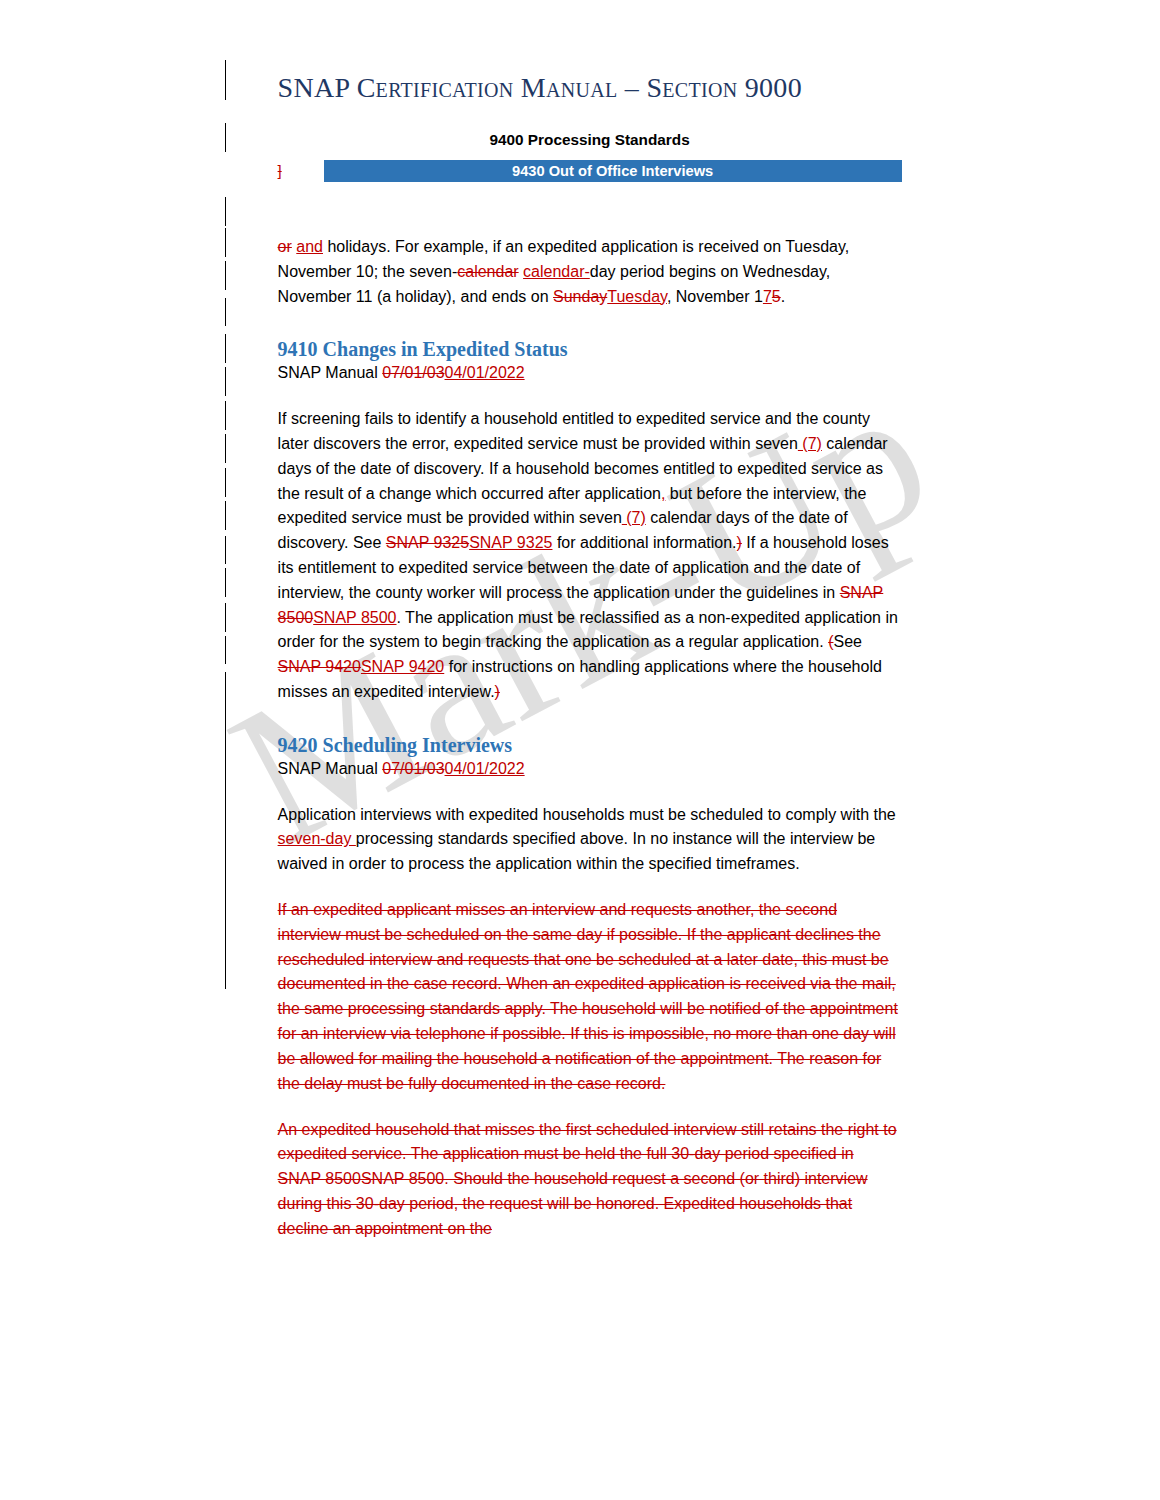Mark-Up
SNAP Certification Manual – Section 9000
9400 Processing Standards
]
9430 Out of Office Interviews
or and holidays. For example, if an expedited application is received on Tuesday, November 10; the seven-calendar calendar-day period begins on Wednesday, November 11 (a holiday), and ends on Sunday Tuesday, November 175.
9410 Changes in Expedited Status
SNAP Manual 07/01/0304/01/2022
If screening fails to identify a household entitled to expedited service and the county later discovers the error, expedited service must be provided within seven (7) calendar days of the date of discovery. If a household becomes entitled to expedited service as the result of a change which occurred after application, but before the interview, the expedited service must be provided within seven (7) calendar days of the date of discovery. See SNAP 9325 SNAP 9325 for additional information.) If a household loses its entitlement to expedited service between the date of application and the date of interview, the county worker will process the application under the guidelines in SNAP 8500 SNAP 8500. The application must be reclassified as a non-expedited application in order for the system to begin tracking the application as a regular application. (See SNAP 9420 SNAP 9420 for instructions on handling applications where the household misses an expedited interview.)
9420 Scheduling Interviews
SNAP Manual 07/01/0304/01/2022
Application interviews with expedited households must be scheduled to comply with the seven-day processing standards specified above. In no instance will the interview be waived in order to process the application within the specified timeframes.
If an expedited applicant misses an interview and requests another, the second interview must be scheduled on the same day if possible. If the applicant declines the rescheduled interview and requests that one be scheduled at a later date, this must be documented in the case record. When an expedited application is received via the mail, the same processing standards apply. The household will be notified of the appointment for an interview via telephone if possible. If this is impossible, no more than one day will be allowed for mailing the household a notification of the appointment. The reason for the delay must be fully documented in the case record.
An expedited household that misses the first scheduled interview still retains the right to expedited service. The application must be held the full 30-day period specified in SNAP 8500SNAP 8500. Should the household request a second (or third) interview during this 30-day period, the request will be honored. Expedited households that decline an appointment on the